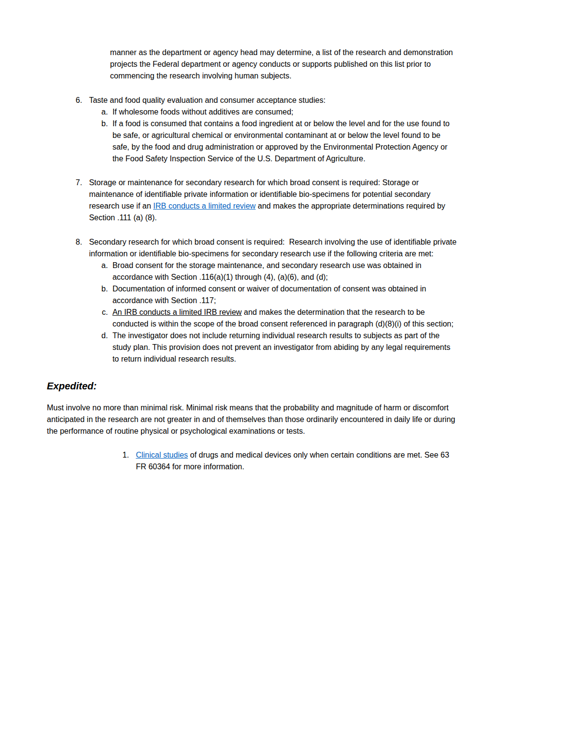manner as the department or agency head may determine, a list of the research and demonstration projects the Federal department or agency conducts or supports published on this list prior to commencing the research involving human subjects.
Taste and food quality evaluation and consumer acceptance studies:
If wholesome foods without additives are consumed;
If a food is consumed that contains a food ingredient at or below the level and for the use found to be safe, or agricultural chemical or environmental contaminant at or below the level found to be safe, by the food and drug administration or approved by the Environmental Protection Agency or the Food Safety Inspection Service of the U.S. Department of Agriculture.
Storage or maintenance for secondary research for which broad consent is required: Storage or maintenance of identifiable private information or identifiable bio-specimens for potential secondary research use if an IRB conducts a limited review and makes the appropriate determinations required by Section .111 (a) (8).
Secondary research for which broad consent is required: Research involving the use of identifiable private information or identifiable bio-specimens for secondary research use if the following criteria are met:
Broad consent for the storage maintenance, and secondary research use was obtained in accordance with Section .116(a)(1) through (4), (a)(6), and (d);
Documentation of informed consent or waiver of documentation of consent was obtained in accordance with Section .117;
An IRB conducts a limited IRB review and makes the determination that the research to be conducted is within the scope of the broad consent referenced in paragraph (d)(8)(i) of this section;
The investigator does not include returning individual research results to subjects as part of the study plan. This provision does not prevent an investigator from abiding by any legal requirements to return individual research results.
Expedited:
Must involve no more than minimal risk. Minimal risk means that the probability and magnitude of harm or discomfort anticipated in the research are not greater in and of themselves than those ordinarily encountered in daily life or during the performance of routine physical or psychological examinations or tests.
Clinical studies of drugs and medical devices only when certain conditions are met. See 63 FR 60364 for more information.